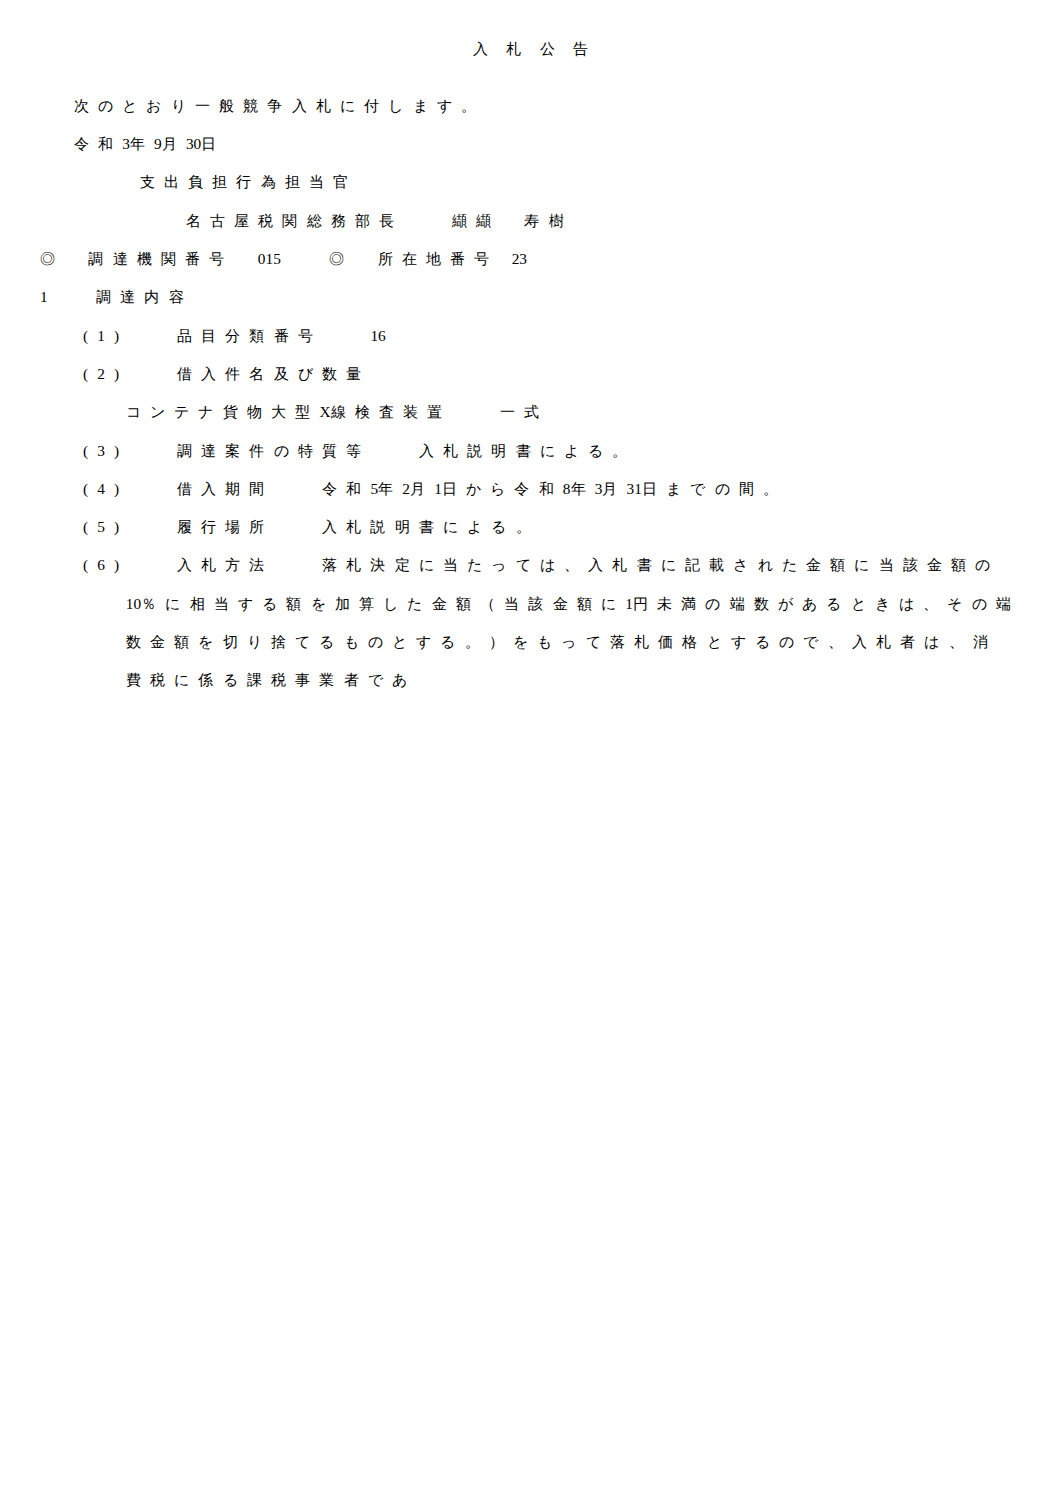入札公告
次のとおり一般競争入札に付します。
令和3年9月30日
支出負担行為担当官
名古屋税関総務部長　　纈纈　寿樹
◎　調達機関番号　015　　◎　所在地番号 23
1　　調達内容
(1)　　品目分類番号　　16
(2)　　借入件名及び数量
コンテナ貨物大型X線検査装置　　一式
(3)　　調達案件の特質等　　入札説明書による。
(4)　　借入期間　　令和5年2月1日から令和8年3月31日までの間。
(5)　　履行場所　　入札説明書による。
(6)　　入札方法　　落札決定に当たっては、入札書に記載された金額に当該金額の10％に相当する額を加算した金額（当該金額に1円未満の端数があるときは、その端数金額を切り捨てるものとする。）をもって落札価格とするので、入札者は、消費税に係る課税事業者であ